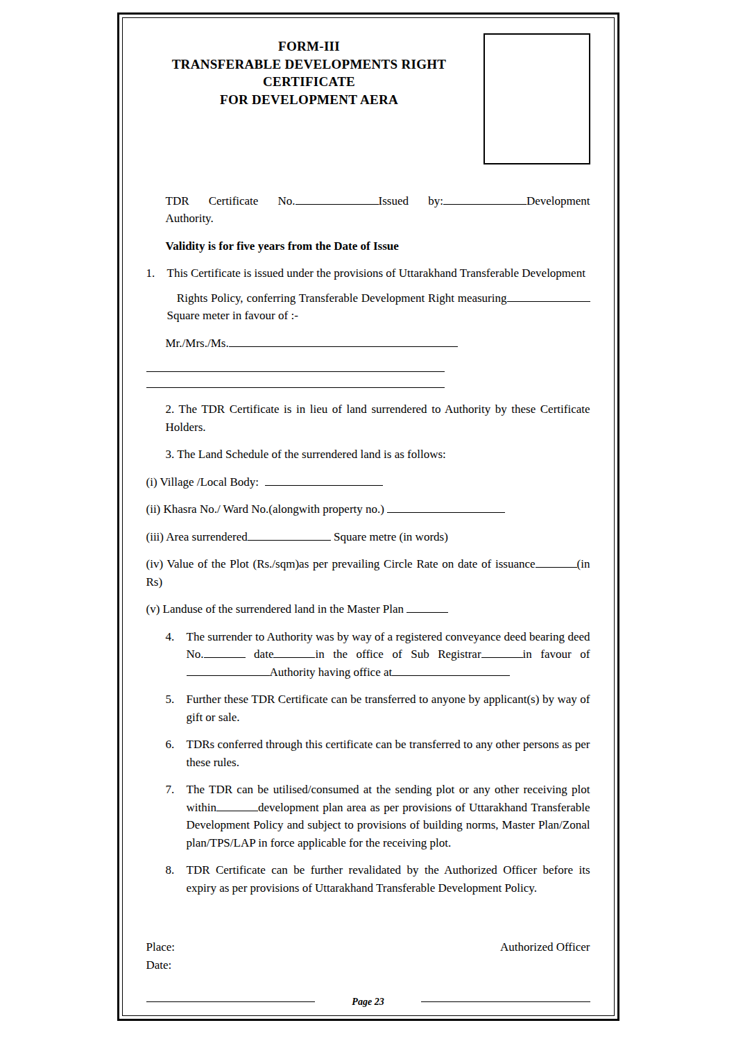FORM-III
TRANSFERABLE DEVELOPMENTS RIGHT CERTIFICATE
FOR DEVELOPMENT AERA
TDR Certificate No. Issued by: Development Authority.
Validity is for five years from the Date of Issue
1. This Certificate is issued under the provisions of Uttarakhand Transferable Development
Rights Policy, conferring Transferable Development Right measuring Square meter in favour of :-
Mr./Mrs./Ms.
2. The TDR Certificate is in lieu of land surrendered to Authority by these Certificate Holders.
3. The Land Schedule of the surrendered land is as follows:
(i) Village /Local Body:
(ii) Khasra No./ Ward No.(alongwith property no.)
(iii) Area surrendered Square metre (in words)
(iv) Value of the Plot (Rs./sqm)as per prevailing Circle Rate on date of issuance (in Rs)
(v) Landuse of the surrendered land in the Master Plan
4. The surrender to Authority was by way of a registered conveyance deed bearing deed No. date in the office of Sub Registrar in favour of Authority having office at
5. Further these TDR Certificate can be transferred to anyone by applicant(s) by way of gift or sale.
6. TDRs conferred through this certificate can be transferred to any other persons as per these rules.
7. The TDR can be utilised/consumed at the sending plot or any other receiving plot within development plan area as per provisions of Uttarakhand Transferable Development Policy and subject to provisions of building norms, Master Plan/Zonal plan/TPS/LAP in force applicable for the receiving plot.
8. TDR Certificate can be further revalidated by the Authorized Officer before its expiry as per provisions of Uttarakhand Transferable Development Policy.
Place:
Date:
Authorized Officer
Page 23